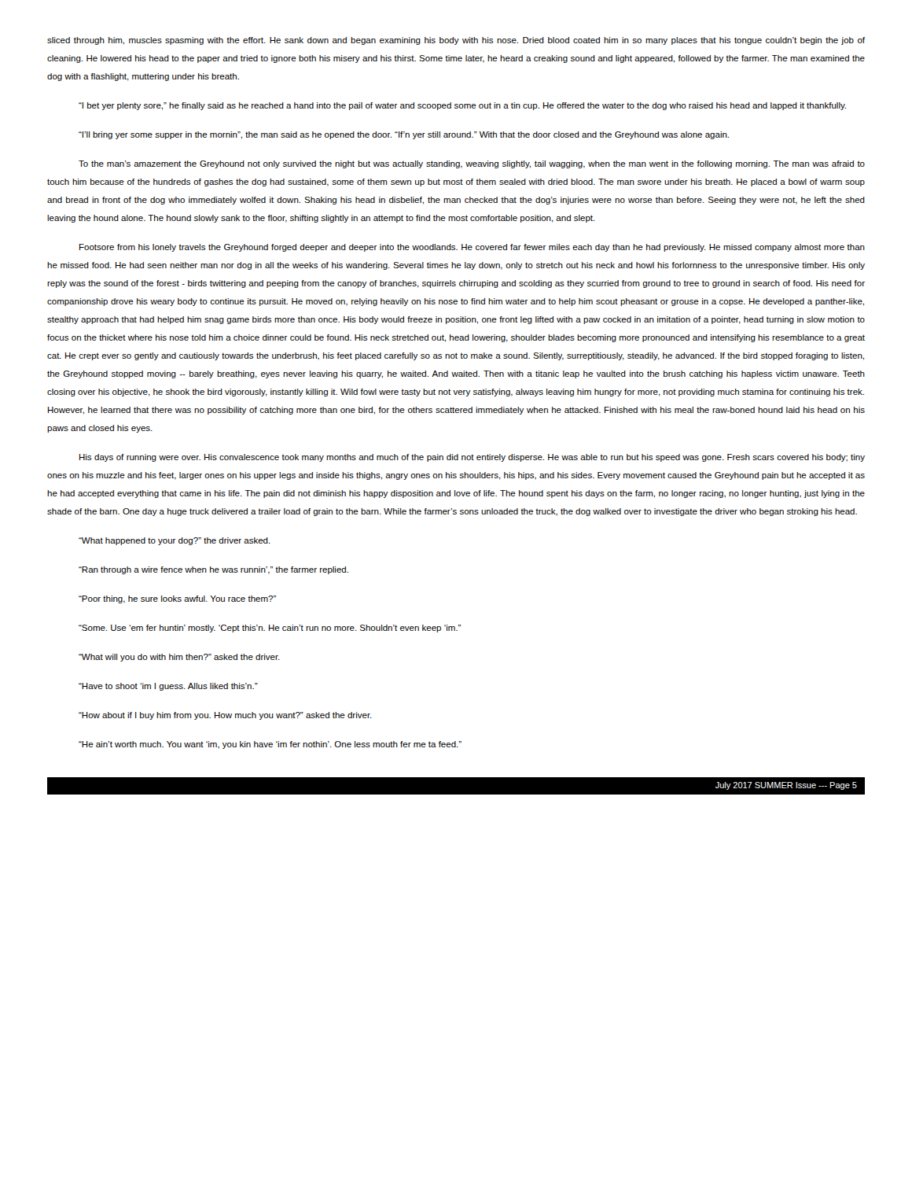sliced through him, muscles spasming with the effort. He sank down and began examining his body with his nose. Dried blood coated him in so many places that his tongue couldn’t begin the job of cleaning. He lowered his head to the paper and tried to ignore both his misery and his thirst. Some time later, he heard a creaking sound and light appeared, followed by the farmer. The man examined the dog with a flashlight, muttering under his breath.
“I bet yer plenty sore,” he finally said as he reached a hand into the pail of water and scooped some out in a tin cup. He offered the water to the dog who raised his head and lapped it thankfully.
“I’ll bring yer some supper in the mornin”, the man said as he opened the door. “If’n yer still around.” With that the door closed and the Greyhound was alone again.
To the man’s amazement the Greyhound not only survived the night but was actually standing, weaving slightly, tail wagging, when the man went in the following morning. The man was afraid to touch him because of the hundreds of gashes the dog had sustained, some of them sewn up but most of them sealed with dried blood. The man swore under his breath. He placed a bowl of warm soup and bread in front of the dog who immediately wolfed it down. Shaking his head in disbelief, the man checked that the dog’s injuries were no worse than before. Seeing they were not, he left the shed leaving the hound alone. The hound slowly sank to the floor, shifting slightly in an attempt to find the most comfortable position, and slept.
Footsore from his lonely travels the Greyhound forged deeper and deeper into the woodlands. He covered far fewer miles each day than he had previously. He missed company almost more than he missed food. He had seen neither man nor dog in all the weeks of his wandering. Several times he lay down, only to stretch out his neck and howl his forlornness to the unresponsive timber. His only reply was the sound of the forest - birds twittering and peeping from the canopy of branches, squirrels chirruping and scolding as they scurried from ground to tree to ground in search of food. His need for companionship drove his weary body to continue its pursuit. He moved on, relying heavily on his nose to find him water and to help him scout pheasant or grouse in a copse. He developed a panther-like, stealthy approach that had helped him snag game birds more than once. His body would freeze in position, one front leg lifted with a paw cocked in an imitation of a pointer, head turning in slow motion to focus on the thicket where his nose told him a choice dinner could be found. His neck stretched out, head lowering, shoulder blades becoming more pronounced and intensifying his resemblance to a great cat. He crept ever so gently and cautiously towards the underbrush, his feet placed carefully so as not to make a sound. Silently, surreptitiously, steadily, he advanced. If the bird stopped foraging to listen, the Greyhound stopped moving -- barely breathing, eyes never leaving his quarry, he waited. And waited. Then with a titanic leap he vaulted into the brush catching his hapless victim unaware. Teeth closing over his objective, he shook the bird vigorously, instantly killing it. Wild fowl were tasty but not very satisfying, always leaving him hungry for more, not providing much stamina for continuing his trek. However, he learned that there was no possibility of catching more than one bird, for the others scattered immediately when he attacked. Finished with his meal the raw-boned hound laid his head on his paws and closed his eyes.
His days of running were over. His convalescence took many months and much of the pain did not entirely disperse. He was able to run but his speed was gone. Fresh scars covered his body; tiny ones on his muzzle and his feet, larger ones on his upper legs and inside his thighs, angry ones on his shoulders, his hips, and his sides. Every movement caused the Greyhound pain but he accepted it as he had accepted everything that came in his life. The pain did not diminish his happy disposition and love of life. The hound spent his days on the farm, no longer racing, no longer hunting, just lying in the shade of the barn. One day a huge truck delivered a trailer load of grain to the barn. While the farmer’s sons unloaded the truck, the dog walked over to investigate the driver who began stroking his head.
“What happened to your dog?” the driver asked.
“Ran through a wire fence when he was runnin’,” the farmer replied.
“Poor thing, he sure looks awful. You race them?”
“Some. Use ‘em fer huntin’ mostly. ‘Cept this’n. He cain’t run no more. Shouldn’t even keep ‘im.”
“What will you do with him then?” asked the driver.
“Have to shoot ‘im I guess. Allus liked this’n.”
“How about if I buy him from you. How much you want?” asked the driver.
“He ain’t worth much. You want ‘im, you kin have ‘im fer nothin’. One less mouth fer me ta feed.”
July 2017 SUMMER Issue --- Page 5